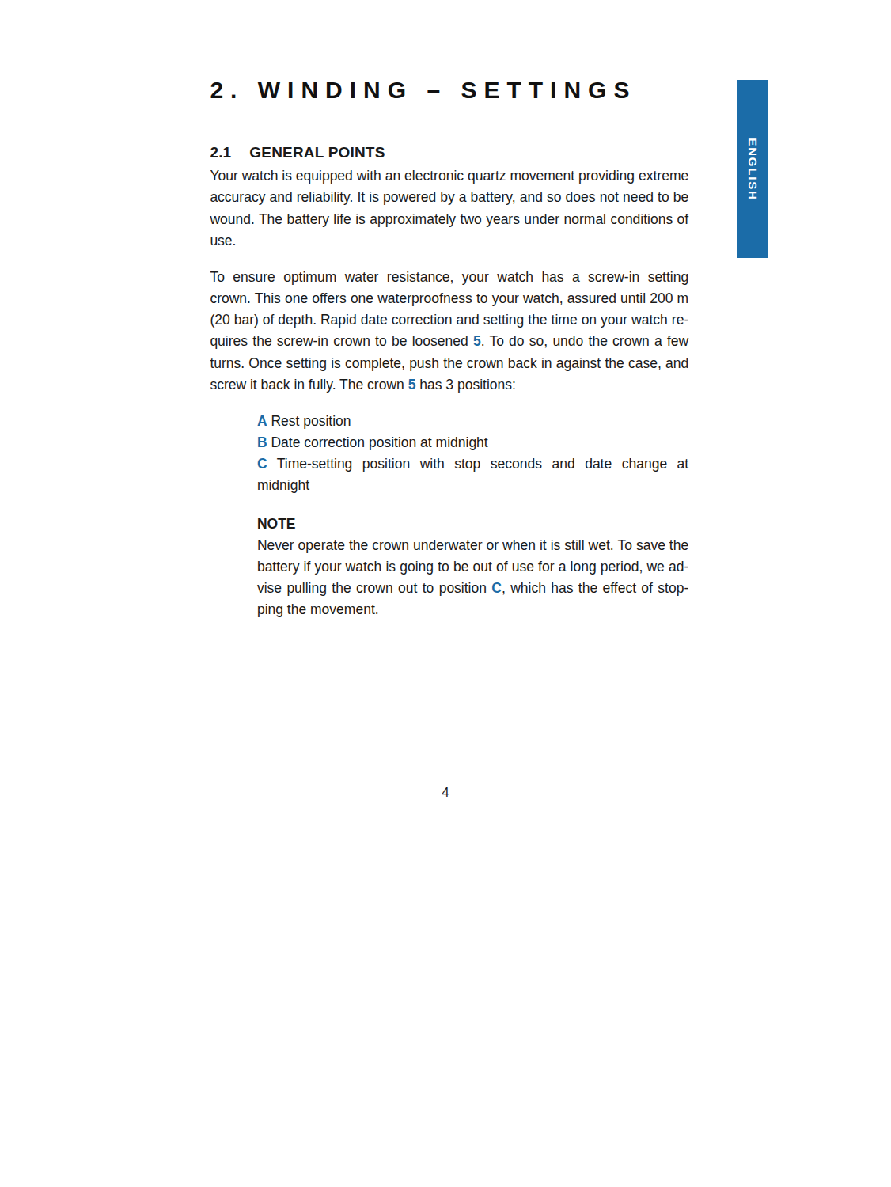ENGLISH
2. WINDING – SETTINGS
2.1 GENERAL POINTS
Your watch is equipped with an electronic quartz movement providing extreme accuracy and reliability. It is powered by a battery, and so does not need to be wound. The battery life is approximately two years under normal conditions of use.
To ensure optimum water resistance, your watch has a screw-in setting crown. This one offers one waterproofness to your watch, assured until 200 m (20 bar) of depth. Rapid date correction and setting the time on your watch requires the screw-in crown to be loosened 5. To do so, undo the crown a few turns. Once setting is complete, push the crown back in against the case, and screw it back in fully. The crown 5 has 3 positions:
A Rest position
B Date correction position at midnight
C Time-setting position with stop seconds and date change at midnight
NOTE
Never operate the crown underwater or when it is still wet. To save the battery if your watch is going to be out of use for a long period, we advise pulling the crown out to position C, which has the effect of stopping the movement.
4